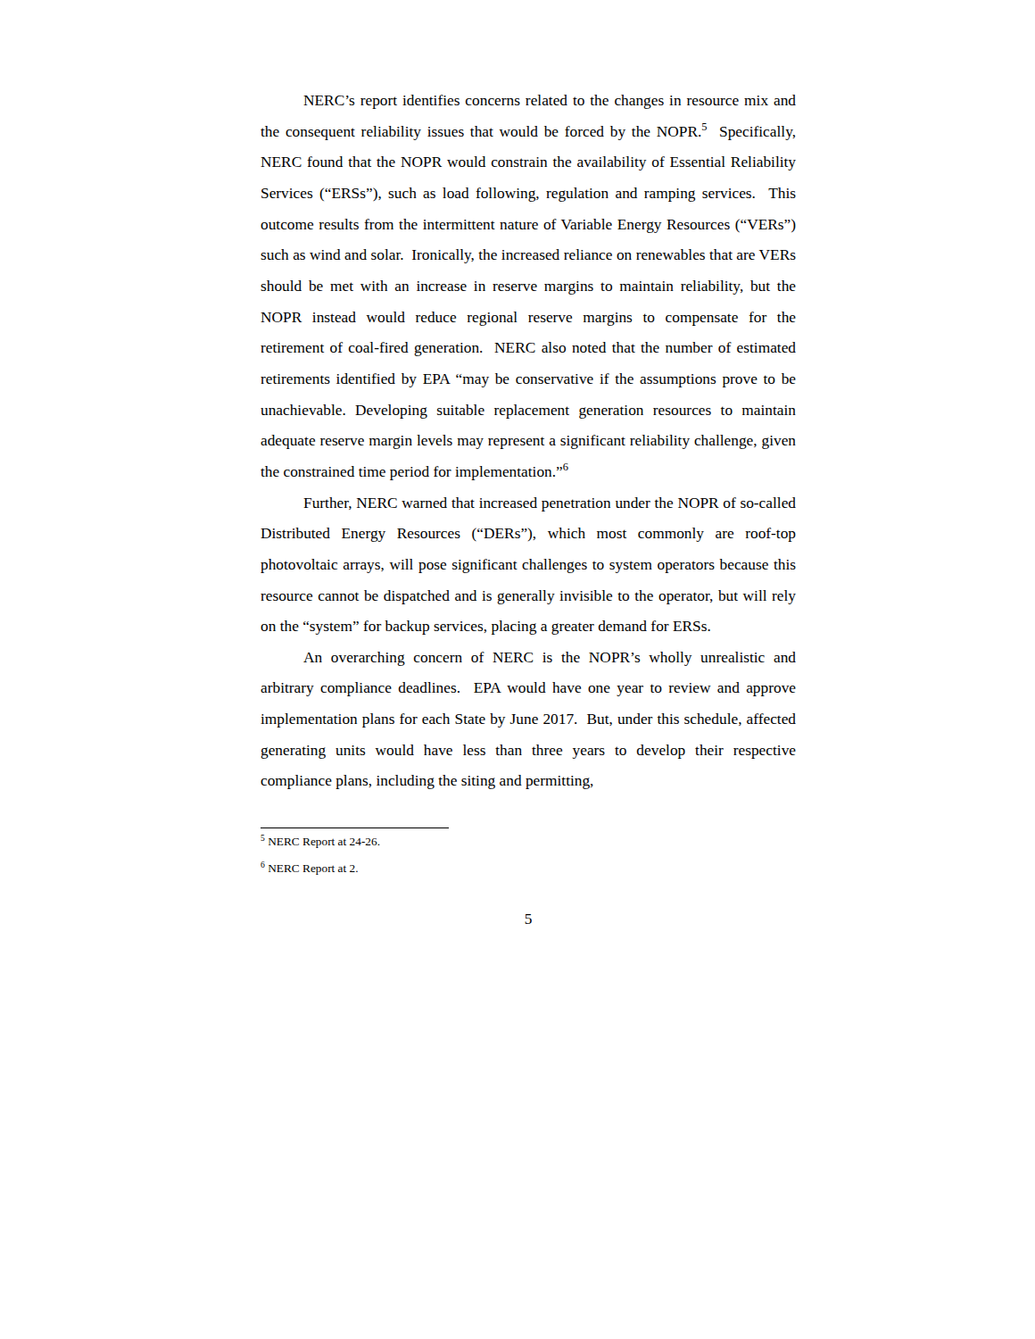NERC’s report identifies concerns related to the changes in resource mix and the consequent reliability issues that would be forced by the NOPR.5 Specifically, NERC found that the NOPR would constrain the availability of Essential Reliability Services (“ERSs”), such as load following, regulation and ramping services. This outcome results from the intermittent nature of Variable Energy Resources (“VERs”) such as wind and solar. Ironically, the increased reliance on renewables that are VERs should be met with an increase in reserve margins to maintain reliability, but the NOPR instead would reduce regional reserve margins to compensate for the retirement of coal-fired generation. NERC also noted that the number of estimated retirements identified by EPA “may be conservative if the assumptions prove to be unachievable. Developing suitable replacement generation resources to maintain adequate reserve margin levels may represent a significant reliability challenge, given the constrained time period for implementation.”6
Further, NERC warned that increased penetration under the NOPR of so-called Distributed Energy Resources (“DERs”), which most commonly are roof-top photovoltaic arrays, will pose significant challenges to system operators because this resource cannot be dispatched and is generally invisible to the operator, but will rely on the “system” for backup services, placing a greater demand for ERSs.
An overarching concern of NERC is the NOPR’s wholly unrealistic and arbitrary compliance deadlines. EPA would have one year to review and approve implementation plans for each State by June 2017. But, under this schedule, affected generating units would have less than three years to develop their respective compliance plans, including the siting and permitting,
5 NERC Report at 24-26.
6 NERC Report at 2.
5